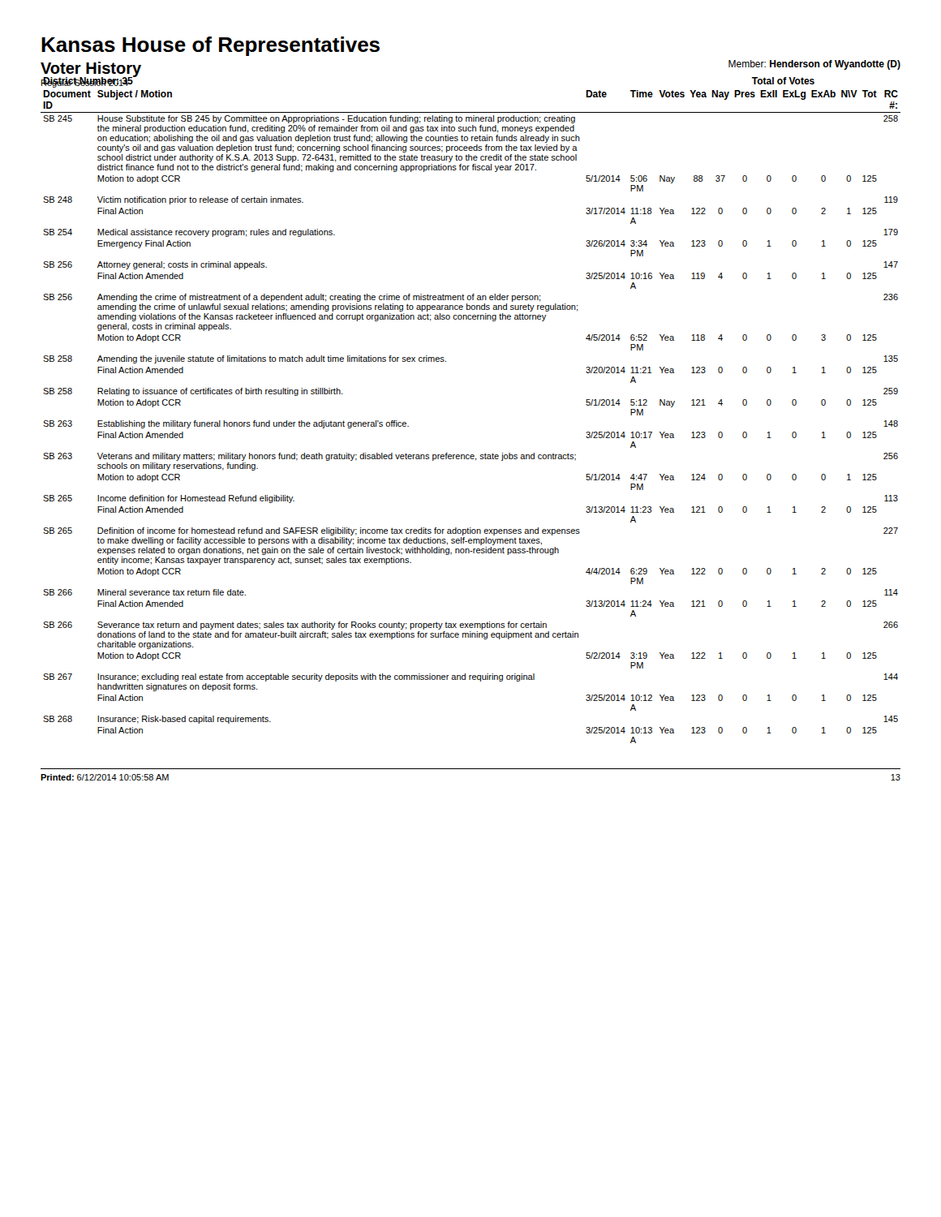Kansas House of Representatives
Voter History
Regular Session 2014
Member: Henderson of Wyandotte (D)
| District Number: 35 | Total of Votes | |
| Document ID | Subject / Motion | Date | Time | Votes | Yea | Nay | Pres | ExII | ExLg | ExAb | N\V | Tot | RC #: |
| SB 245 | House Substitute for SB 245 by Committee on Appropriations - Education funding; relating to mineral production; creating the mineral production education fund, crediting 20% of remainder from oil and gas tax into such fund, moneys expended on education; abolishing the oil and gas valuation depletion trust fund; allowing the counties to retain funds already in such county's oil and gas valuation depletion trust fund; concerning school financing sources; proceeds from the tax levied by a school district under authority of K.S.A. 2013 Supp. 72-6431, remitted to the state treasury to the credit of the state school district finance fund not to the district's general fund; making and concerning appropriations for fiscal year 2017. | | | | | | | | | | | | 258 |
| | Motion to adopt CCR | 5/1/2014 | 5:06 PM | Nay | 88 | 37 | 0 | 0 | 0 | 0 | 0 | 125 | |
| SB 248 | Victim notification prior to release of certain inmates. | | | | | | | | | | | | 119 |
| | Final Action | 3/17/2014 | 11:18 A | Yea | 122 | 0 | 0 | 0 | 0 | 2 | 1 | 125 | |
| SB 254 | Medical assistance recovery program; rules and regulations. | | | | | | | | | | | | 179 |
| | Emergency Final Action | 3/26/2014 | 3:34 PM | Yea | 123 | 0 | 0 | 1 | 0 | 1 | 0 | 125 | |
| SB 256 | Attorney general; costs in criminal appeals. | | | | | | | | | | | | 147 |
| | Final Action Amended | 3/25/2014 | 10:16 A | Yea | 119 | 4 | 0 | 1 | 0 | 1 | 0 | 125 | |
| SB 256 | Amending the crime of mistreatment of a dependent adult; creating the crime of mistreatment of an elder person; amending the crime of unlawful sexual relations; amending provisions relating to appearance bonds and surety regulation; amending violations of the Kansas racketeer influenced and corrupt organization act; also concerning the attorney general, costs in criminal appeals. | | | | | | | | | | | | 236 |
| | Motion to Adopt CCR | 4/5/2014 | 6:52 PM | Yea | 118 | 4 | 0 | 0 | 0 | 3 | 0 | 125 | |
| SB 258 | Amending the juvenile statute of limitations to match adult time limitations for sex crimes. | | | | | | | | | | | | 135 |
| | Final Action Amended | 3/20/2014 | 11:21 A | Yea | 123 | 0 | 0 | 0 | 1 | 1 | 0 | 125 | |
| SB 258 | Relating to issuance of certificates of birth resulting in stillbirth. | | | | | | | | | | | | 259 |
| | Motion to Adopt CCR | 5/1/2014 | 5:12 PM | Nay | 121 | 4 | 0 | 0 | 0 | 0 | 0 | 125 | |
| SB 263 | Establishing the military funeral honors fund under the adjutant general's office. | | | | | | | | | | | | 148 |
| | Final Action Amended | 3/25/2014 | 10:17 A | Yea | 123 | 0 | 0 | 1 | 0 | 1 | 0 | 125 | |
| SB 263 | Veterans and military matters; military honors fund; death gratuity; disabled veterans preference, state jobs and contracts; schools on military reservations, funding. | | | | | | | | | | | | 256 |
| | Motion to adopt CCR | 5/1/2014 | 4:47 PM | Yea | 124 | 0 | 0 | 0 | 0 | 0 | 1 | 125 | |
| SB 265 | Income definition for Homestead Refund eligibility. | | | | | | | | | | | | 113 |
| | Final Action Amended | 3/13/2014 | 11:23 A | Yea | 121 | 0 | 0 | 1 | 1 | 2 | 0 | 125 | |
| SB 265 | Definition of income for homestead refund and SAFESR eligibility; income tax credits for adoption expenses and expenses to make dwelling or facility accessible to persons with a disability; income tax deductions, self-employment taxes, expenses related to organ donations, net gain on the sale of certain livestock; withholding, non-resident pass-through entity income; Kansas taxpayer transparency act, sunset; sales tax exemptions. | | | | | | | | | | | | 227 |
| | Motion to Adopt CCR | 4/4/2014 | 6:29 PM | Yea | 122 | 0 | 0 | 0 | 1 | 2 | 0 | 125 | |
| SB 266 | Mineral severance tax return file date. | | | | | | | | | | | | 114 |
| | Final Action Amended | 3/13/2014 | 11:24 A | Yea | 121 | 0 | 0 | 1 | 1 | 2 | 0 | 125 | |
| SB 266 | Severance tax return and payment dates; sales tax authority for Rooks county; property tax exemptions for certain donations of land to the state and for amateur-built aircraft; sales tax exemptions for surface mining equipment and certain charitable organizations. | | | | | | | | | | | | 266 |
| | Motion to Adopt CCR | 5/2/2014 | 3:19 PM | Yea | 122 | 1 | 0 | 0 | 1 | 1 | 0 | 125 | |
| SB 267 | Insurance; excluding real estate from acceptable security deposits with the commissioner and requiring original handwritten signatures on deposit forms. | | | | | | | | | | | | 144 |
| | Final Action | 3/25/2014 | 10:12 A | Yea | 123 | 0 | 0 | 1 | 0 | 1 | 0 | 125 | |
| SB 268 | Insurance; Risk-based capital requirements. | | | | | | | | | | | | 145 |
| | Final Action | 3/25/2014 | 10:13 A | Yea | 123 | 0 | 0 | 1 | 0 | 1 | 0 | 125 | |
Printed: 6/12/2014 10:05:58 AM
13